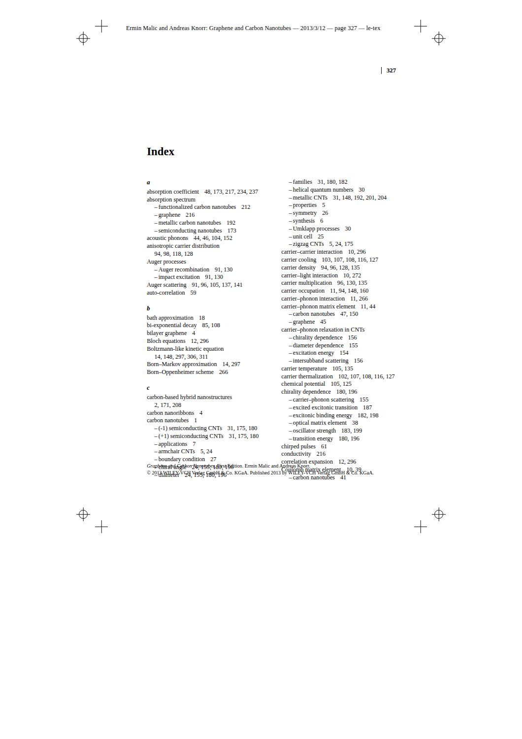Ermin Malic and Andreas Knorr: Graphene and Carbon Nanotubes — 2013/3/12 — page 327 — le-tex
327
Index
a
absorption coefficient 48, 173, 217, 234, 237
absorption spectrum
–functionalized carbon nanotubes 212
–graphene 216
–metallic carbon nanotubes 192
–semiconducting nanotubes 173
acoustic phonons 44, 46, 104, 152
anisotropic carrier distribution 94, 98, 118, 128
Auger processes
–Auger recombination 91, 130
–impact excitation 91, 130
Auger scattering 91, 96, 105, 137, 141
auto-correlation 59
b
bath approximation 18
bi-exponential decay 85, 108
bilayer graphene 4
Bloch equations 12, 296
Boltzmann-like kinetic equation 14, 148, 297, 306, 311
Born–Markov approximation 14, 297
Born–Oppenheimer scheme 266
c
carbon-based hybrid nanostructures 2, 171, 208
carbon nanoribbons 4
carbon nanotubes 1
–(-1) semiconducting CNTs 31, 175, 180
–(+1) semiconducting CNTs 31, 175, 180
–applications 7
–armchair CNTs 5, 24
–boundary condition 27
–chiral angle 24, 155, 180, 196
–diameter 24, 155, 180, 196
–families 31, 180, 182
–helical quantum numbers 30
–metallic CNTs 31, 148, 192, 201, 204
–properties 5
–symmetry 26
–synthesis 6
–Umklapp processes 30
–unit cell 25
–zigzag CNTs 5, 24, 175
carrier–carrier interaction 10, 296
carrier cooling 103, 107, 108, 116, 127
carrier density 94, 96, 128, 135
carrier–light interaction 10, 272
carrier multiplication 96, 130, 135
carrier occupation 11, 94, 148, 160
carrier–phonon interaction 11, 266
carrier–phonon matrix element 11, 44
–carbon nanotubes 47, 150
–graphene 45
carrier–phonon relaxation in CNTs
–chirality dependence 156
–diameter dependence 155
–excitation energy 154
–intersubband scattering 156
carrier temperature 105, 135
carrier thermalization 102, 107, 108, 116, 127
chemical potential 105, 125
chirality dependence 180, 196
–carrier–phonon scattering 155
–excited excitonic transition 187
–excitonic binding energy 182, 198
–optical matrix element 38
–oscillator strength 183, 199
–transition energy 180, 196
chirped pulses 61
conductivity 216
correlation expansion 12, 296
Coulomb matrix element 10, 39
–carbon nanotubes 41
Graphene and Carbon Nanotubes, First Edition. Ermin Malic and Andreas Knorr.
© 2013 WILEY-VCH Verlag GmbH & Co. KGaA. Published 2013 by WILEY-VCH Verlag GmbH & Co. KGaA.